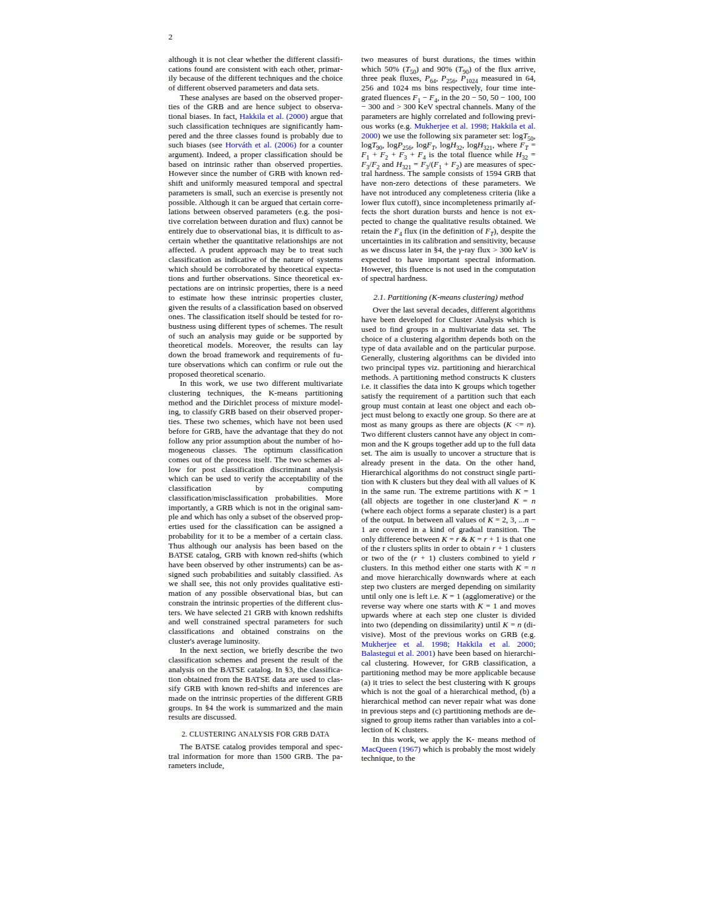2
although it is not clear whether the different classifications found are consistent with each other, primarily because of the different techniques and the choice of different observed parameters and data sets.
These analyses are based on the observed properties of the GRB and are hence subject to observational biases. In fact, Hakkila et al. (2000) argue that such classification techniques are significantly hampered and the three classes found is probably due to such biases (see Horváth et al. (2006) for a counter argument). Indeed, a proper classification should be based on intrinsic rather than observed properties. However since the number of GRB with known red-shift and uniformly measured temporal and spectral parameters is small, such an exercise is presently not possible. Although it can be argued that certain correlations between observed parameters (e.g. the positive correlation between duration and flux) cannot be entirely due to observational bias, it is difficult to ascertain whether the quantitative relationships are not affected. A prudent approach may be to treat such classification as indicative of the nature of systems which should be corroborated by theoretical expectations and further observations. Since theoretical expectations are on intrinsic properties, there is a need to estimate how these intrinsic properties cluster, given the results of a classification based on observed ones. The classification itself should be tested for robustness using different types of schemes. The result of such an analysis may guide or be supported by theoretical models. Moreover, the results can lay down the broad framework and requirements of future observations which can confirm or rule out the proposed theoretical scenario.
In this work, we use two different multivariate clustering techniques, the K-means partitioning method and the Dirichlet process of mixture modeling, to classify GRB based on their observed properties. These two schemes, which have not been used before for GRB, have the advantage that they do not follow any prior assumption about the number of homogeneous classes. The optimum classification comes out of the process itself. The two schemes allow for post classification discriminant analysis which can be used to verify the acceptability of the classification by computing classification/misclassification probabilities. More importantly, a GRB which is not in the original sample and which has only a subset of the observed properties used for the classification can be assigned a probability for it to be a member of a certain class. Thus although our analysis has been based on the BATSE catalog, GRB with known red-shifts (which have been observed by other instruments) can be assigned such probabilities and suitably classified. As we shall see, this not only provides qualitative estimation of any possible observational bias, but can constrain the intrinsic properties of the different clusters. We have selected 21 GRB with known redshifts and well constrained spectral parameters for such classifications and obtained constrains on the cluster's average luminosity.
In the next section, we briefly describe the two classification schemes and present the result of the analysis on the BATSE catalog. In §3, the classification obtained from the BATSE data are used to classify GRB with known red-shifts and inferences are made on the intrinsic properties of the different GRB groups. In §4 the work is summarized and the main results are discussed.
2. Clustering Analysis for GRB Data
The BATSE catalog provides temporal and spectral information for more than 1500 GRB. The parameters include,
two measures of burst durations, the times within which 50% (T50) and 90% (T90) of the flux arrive, three peak fluxes, P64, P256, P1024 measured in 64, 256 and 1024 ms bins respectively, four time integrated fluences F1 − F4, in the 20 − 50, 50 − 100, 100 − 300 and > 300 KeV spectral channels. Many of the parameters are highly correlated and following previous works (e.g. Mukherjee et al. 1998; Hakkila et al. 2000) we use the following six parameter set: logT50, logT90, logP256, logFT, logH32, logH321, where FT = F1 + F2 + F3 + F4 is the total fluence while H32 = F3/F2 and H321 = F3/(F1 + F2) are measures of spectral hardness. The sample consists of 1594 GRB that have non-zero detections of these parameters. We have not introduced any completeness criteria (like a lower flux cutoff), since incompleteness primarily affects the short duration bursts and hence is not expected to change the qualitative results obtained. We retain the F4 flux (in the definition of FT), despite the uncertainties in its calibration and sensitivity, because as we discuss later in §4, the γ-ray flux > 300 keV is expected to have important spectral information. However, this fluence is not used in the computation of spectral hardness.
2.1. Partitioning (K-means clustering) method
Over the last several decades, different algorithms have been developed for Cluster Analysis which is used to find groups in a multivariate data set. The choice of a clustering algorithm depends both on the type of data available and on the particular purpose. Generally, clustering algorithms can be divided into two principal types viz. partitioning and hierarchical methods. A partitioning method constructs K clusters i.e. it classifies the data into K groups which together satisfy the requirement of a partition such that each group must contain at least one object and each object must belong to exactly one group. So there are at most as many groups as there are objects (K <= n). Two different clusters cannot have any object in common and the K groups together add up to the full data set. The aim is usually to uncover a structure that is already present in the data. On the other hand, Hierarchical algorithms do not construct single partition with K clusters but they deal with all values of K in the same run. The extreme partitions with K = 1 (all objects are together in one cluster)and K = n (where each object forms a separate cluster) is a part of the output. In between all values of K = 2, 3, ...n − 1 are covered in a kind of gradual transition. The only difference between K = r & K = r + 1 is that one of the r clusters splits in order to obtain r + 1 clusters or two of the (r + 1) clusters combined to yield r clusters. In this method either one starts with K = n and move hierarchically downwards where at each step two clusters are merged depending on similarity until only one is left i.e. K = 1 (agglomerative) or the reverse way where one starts with K = 1 and moves upwards where at each step one cluster is divided into two (depending on dissimilarity) until K = n (divisive). Most of the previous works on GRB (e.g. Mukherjee et al. 1998; Hakkila et al. 2000; Balastegui et al. 2001) have been based on hierarchical clustering. However, for GRB classification, a partitioning method may be more applicable because (a) it tries to select the best clustering with K groups which is not the goal of a hierarchical method, (b) a hierarchical method can never repair what was done in previous steps and (c) partitioning methods are designed to group items rather than variables into a collection of K clusters.
In this work, we apply the K- means method of MacQueen (1967) which is probably the most widely technique, to the